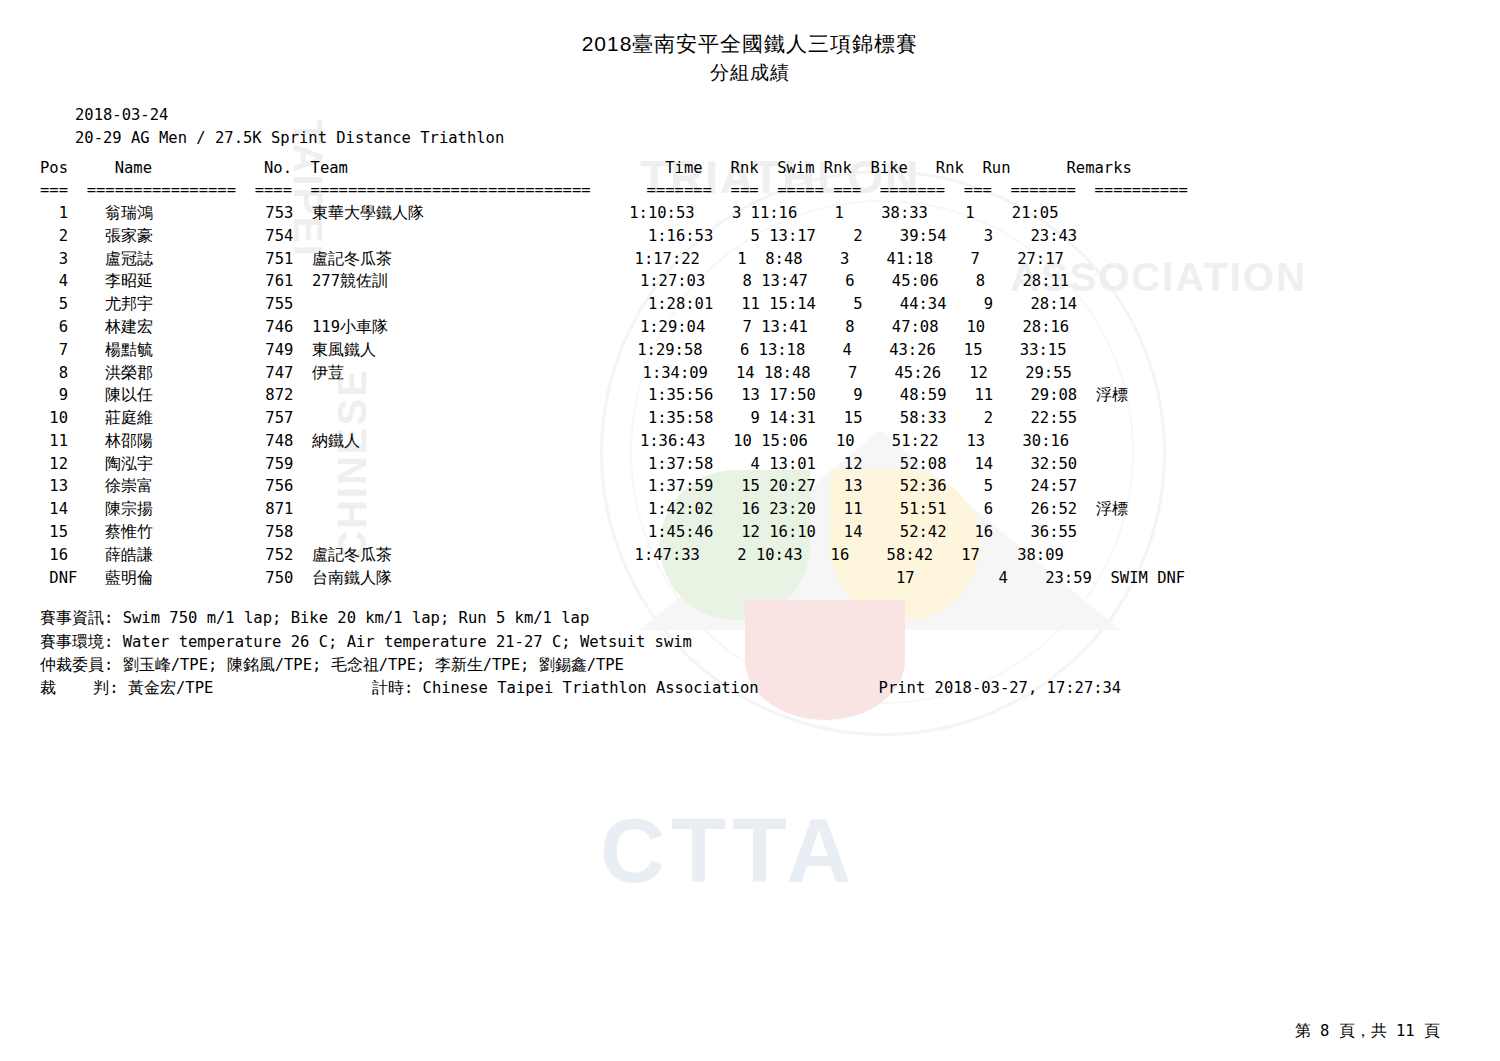TRIATHLON
ASSOCIATION
CHINESE
TAIPEI
CTTA
2018臺南安平全國鐵人三項錦標賽
分組成績
2018-03-24
20-29 AG Men / 27.5K Sprint Distance Triathlon
Pos     Name            No.  Team                                  Time   Rnk  Swim Rnk  Bike   Rnk  Run      Remarks
===  ================  ====  ==============================      =======  ===  ===== ===  =======  ===  =======  ==========
  1    翁瑞鴻            753  東華大學鐵人隊                      1:10:53    3 11:16    1    38:33    1    21:05
  2    張家豪            754                                      1:16:53    5 13:17    2    39:54    3    23:43
  3    盧冠誌            751  盧記冬瓜茶                          1:17:22    1  8:48    3    41:18    7    27:17
  4    李昭延            761  277競佐訓                           1:27:03    8 13:47    6    45:06    8    28:11
  5    尤邦宇            755                                      1:28:01   11 15:14    5    44:34    9    28:14
  6    林建宏            746  119小車隊                           1:29:04    7 13:41    8    47:08   10    28:16
  7    楊黠毓            749  東風鐵人                            1:29:58    6 13:18    4    43:26   15    33:15
  8    洪榮郡            747  伊荳                                1:34:09   14 18:48    7    45:26   12    29:55
  9    陳以任            872                                      1:35:56   13 17:50    9    48:59   11    29:08  浮標
 10    莊庭維            757                                      1:35:58    9 14:31   15    58:33    2    22:55
 11    林邵陽            748  納鐵人                              1:36:43   10 15:06   10    51:22   13    30:16
 12    陶泓宇            759                                      1:37:58    4 13:01   12    52:08   14    32:50
 13    徐崇富            756                                      1:37:59   15 20:27   13    52:36    5    24:57
 14    陳宗揚            871                                      1:42:02   16 23:20   11    51:51    6    26:52  浮標
 15    蔡惟竹            758                                      1:45:46   12 16:10   14    52:42   16    36:55
 16    薛皓謙            752  盧記冬瓜茶                          1:47:33    2 10:43   16    58:42   17    38:09
 DNF   藍明倫            750  台南鐵人隊                                                      17         4    23:59  SWIM DNF
賽事資訊: Swim 750 m/1 lap; Bike 20 km/1 lap; Run 5 km/1 lap
賽事環境: Water temperature 26 C; Air temperature 21-27 C; Wetsuit swim
仲裁委員: 劉玉峰/TPE; 陳銘風/TPE; 毛念祖/TPE; 李新生/TPE; 劉錫鑫/TPE
裁    判: 黃金宏/TPE                 計時: Chinese Taipei Triathlon AssociationPrint 2018-03-27, 17:27:34
第 8 頁，共 11 頁